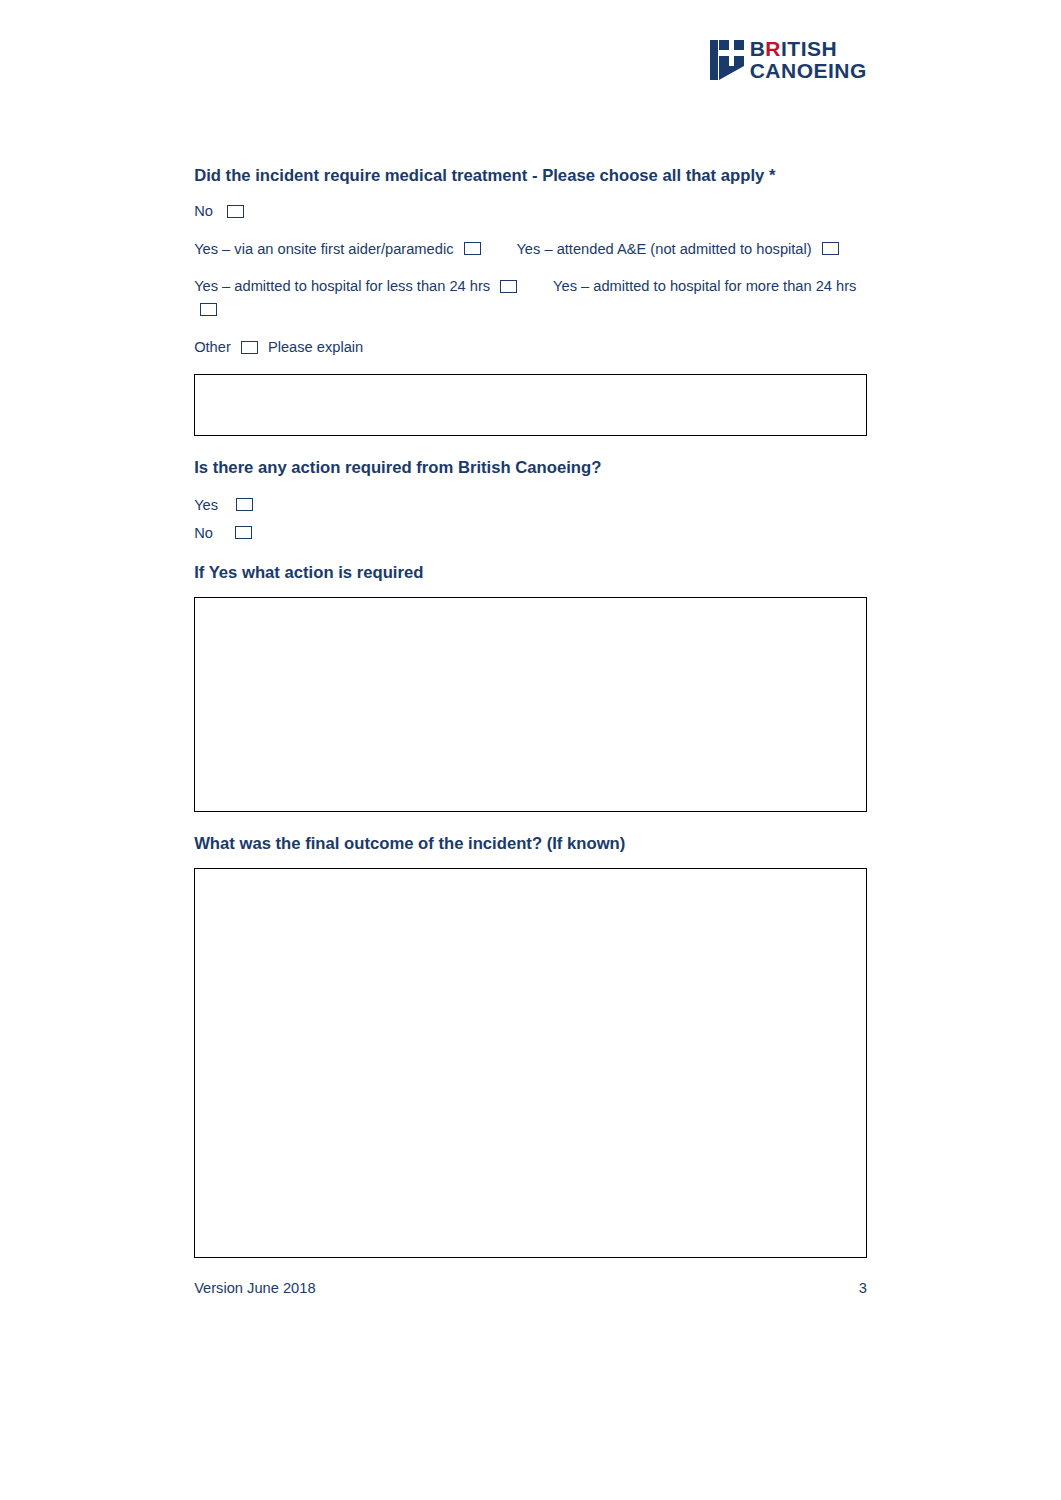BRITISH
CANOEING
Did the incident require medical treatment - Please choose all that apply *
No
Yes – via an onsite first aider/paramedic Yes – attended A&E (not admitted to hospital)
Yes – admitted to hospital for less than 24 hrs Yes – admitted to hospital for more than 24 hrs
Other Please explain
Is there any action required from British Canoeing?
Yes
No
If Yes what action is required
What was the final outcome of the incident? (If known)
Version June 2018 3